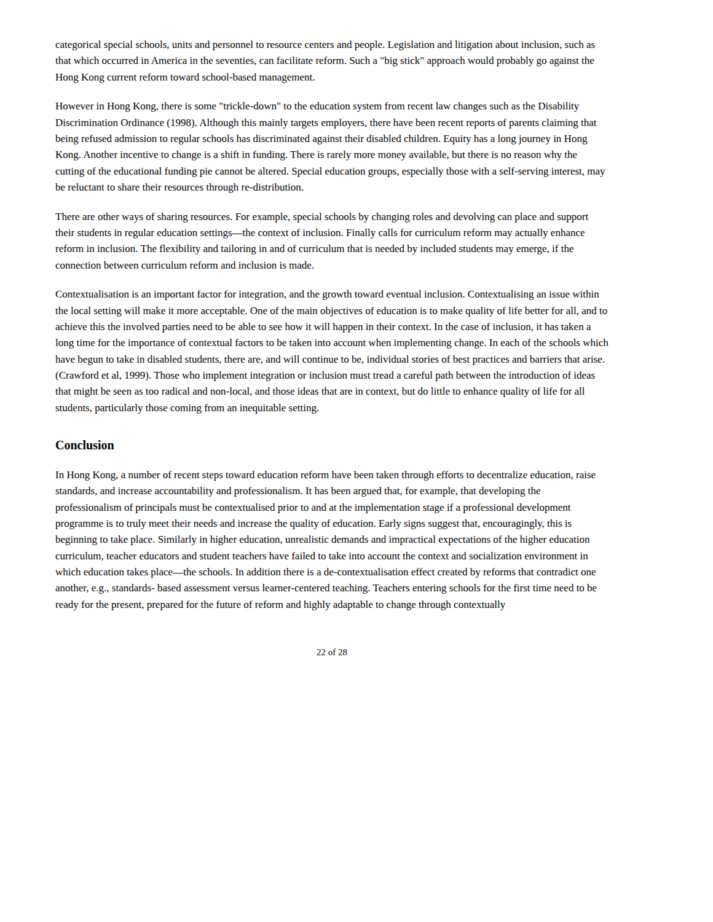categorical special schools, units and personnel to resource centers and people. Legislation and litigation about inclusion, such as that which occurred in America in the seventies, can facilitate reform. Such a "big stick" approach would probably go against the Hong Kong current reform toward school-based management.
However in Hong Kong, there is some "trickle-down" to the education system from recent law changes such as the Disability Discrimination Ordinance (1998). Although this mainly targets employers, there have been recent reports of parents claiming that being refused admission to regular schools has discriminated against their disabled children. Equity has a long journey in Hong Kong. Another incentive to change is a shift in funding. There is rarely more money available, but there is no reason why the cutting of the educational funding pie cannot be altered. Special education groups, especially those with a self-serving interest, may be reluctant to share their resources through re-distribution.
There are other ways of sharing resources. For example, special schools by changing roles and devolving can place and support their students in regular education settings—the context of inclusion. Finally calls for curriculum reform may actually enhance reform in inclusion. The flexibility and tailoring in and of curriculum that is needed by included students may emerge, if the connection between curriculum reform and inclusion is made.
Contextualisation is an important factor for integration, and the growth toward eventual inclusion. Contextualising an issue within the local setting will make it more acceptable. One of the main objectives of education is to make quality of life better for all, and to achieve this the involved parties need to be able to see how it will happen in their context. In the case of inclusion, it has taken a long time for the importance of contextual factors to be taken into account when implementing change. In each of the schools which have begun to take in disabled students, there are, and will continue to be, individual stories of best practices and barriers that arise. (Crawford et al, 1999). Those who implement integration or inclusion must tread a careful path between the introduction of ideas that might be seen as too radical and non-local, and those ideas that are in context, but do little to enhance quality of life for all students, particularly those coming from an inequitable setting.
Conclusion
In Hong Kong, a number of recent steps toward education reform have been taken through efforts to decentralize education, raise standards, and increase accountability and professionalism. It has been argued that, for example, that developing the professionalism of principals must be contextualised prior to and at the implementation stage if a professional development programme is to truly meet their needs and increase the quality of education. Early signs suggest that, encouragingly, this is beginning to take place. Similarly in higher education, unrealistic demands and impractical expectations of the higher education curriculum, teacher educators and student teachers have failed to take into account the context and socialization environment in which education takes place—the schools. In addition there is a de-contextualisation effect created by reforms that contradict one another, e.g., standards- based assessment versus learner-centered teaching. Teachers entering schools for the first time need to be ready for the present, prepared for the future of reform and highly adaptable to change through contextually
22 of 28